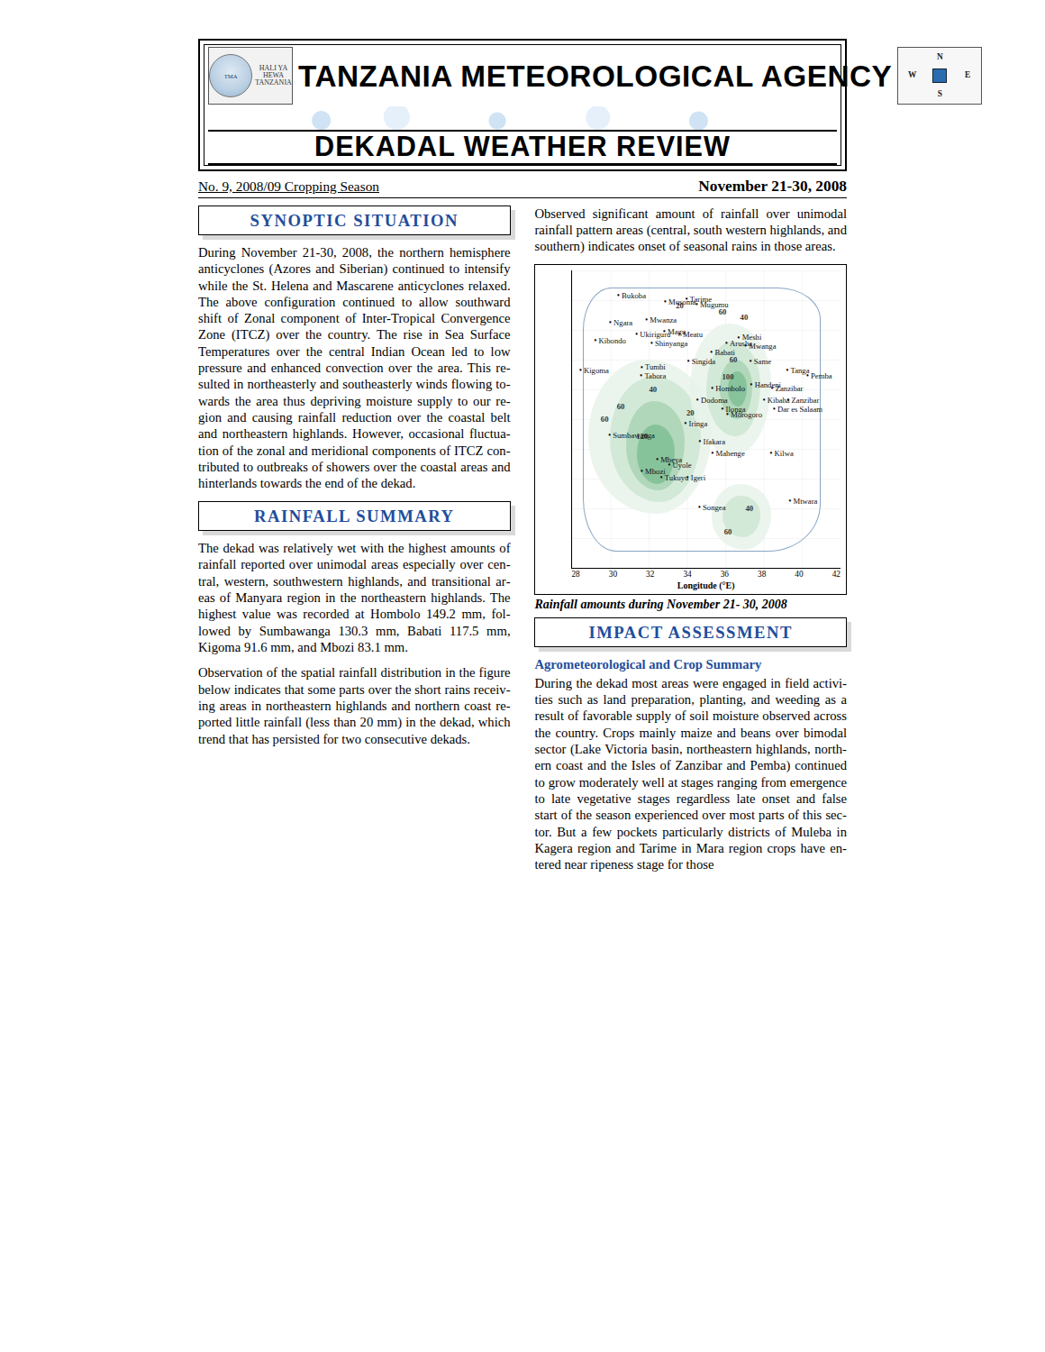TMA
HALI YA
HEWA
TANZANIA
TANZANIA METEOROLOGICAL AGENCY
N W E S
DEKADAL WEATHER REVIEW
No. 9, 2008/09 Cropping Season
November 21-30, 2008
SYNOPTIC SITUATION
During November 21-30, 2008, the northern hemisphere anticyclones (Azores and Siberian) continued to intensify while the St. Helena and Mascarene anticyclones relaxed. The above configuration continued to allow southward shift of Zonal component of Inter-Tropical Convergence Zone (ITCZ) over the country. The rise in Sea Surface Temperatures over the central Indian Ocean led to low pressure and enhanced convection over the area. This resulted in northeasterly and southeasterly winds flowing towards the area thus depriving moisture supply to our region and causing rainfall reduction over the coastal belt and northeastern highlands. However, occasional fluctuation of the zonal and meridional components of ITCZ contributed to outbreaks of showers over the coastal areas and hinterlands towards the end of the dekad.
RAINFALL SUMMARY
The dekad was relatively wet with the highest amounts of rainfall reported over unimodal areas especially over central, western, southwestern highlands, and transitional areas of Manyara region in the northeastern highlands. The highest value was recorded at Hombolo 149.2 mm, followed by Sumbawanga 130.3 mm, Babati 117.5 mm, Kigoma 91.6 mm, and Mbozi 83.1 mm.
Observation of the spatial rainfall distribution in the figure below indicates that some parts over the short rains receiving areas in northeastern highlands and northern coast reported little rainfall (less than 20 mm) in the dekad, which trend that has persisted for two consecutive dekads.
Observed significant amount of rainfall over unimodal rainfall pattern areas (central, south western highlands, and southern) indicates onset of seasonal rains in those areas.
20 60 40 60 100 40 60 60 120 20 40 60 Bukoba Musoma Tarime Mugumu Ngara Mwanza Magu Ukiriguru Meatu Kibondo Shinyanga Meshi Arusha Mwanga Babati Singida Same Kigoma Tumbi Tabora Tanga Pemba Hombolo Handeni Zanzibar Dodoma Kibaha Zanzibar Ilonga Morogoro Dar es Salaam Iringa Sumbawanga Ifakara Mbeya Uyole Mbozi Tukuyu Igeri Mahenge Kilwa Songea Mtwara Latitude (°S) 2 4 6 8 10 12
2830323436384042
Longitude (°E)
Rainfall amounts during November 21- 30, 2008
IMPACT ASSESSMENT
Agrometeorological and Crop Summary
During the dekad most areas were engaged in field activities such as land preparation, planting, and weeding as a result of favorable supply of soil moisture observed across the country. Crops mainly maize and beans over bimodal sector (Lake Victoria basin, northeastern highlands, northern coast and the Isles of Zanzibar and Pemba) continued to grow moderately well at stages ranging from emergence to late vegetative stages regardless late onset and false start of the season experienced over most parts of this sector. But a few pockets particularly districts of Muleba in Kagera region and Tarime in Mara region crops have entered near ripeness stage for those